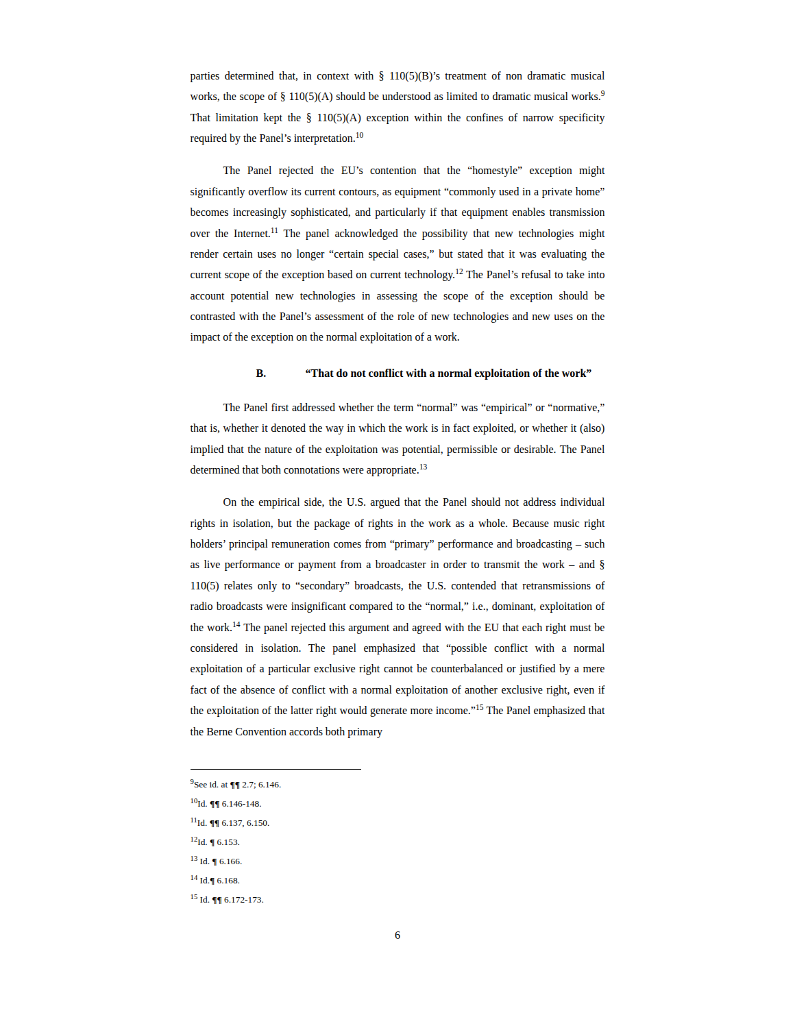parties determined that, in context with § 110(5)(B)’s treatment of non dramatic musical works, the scope of § 110(5)(A) should be understood as limited to dramatic musical works.9 That limitation kept the § 110(5)(A) exception within the confines of narrow specificity required by the Panel’s interpretation.10
The Panel rejected the EU’s contention that the “homestyle” exception might significantly overflow its current contours, as equipment “commonly used in a private home” becomes increasingly sophisticated, and particularly if that equipment enables transmission over the Internet.11 The panel acknowledged the possibility that new technologies might render certain uses no longer “certain special cases,” but stated that it was evaluating the current scope of the exception based on current technology.12 The Panel’s refusal to take into account potential new technologies in assessing the scope of the exception should be contrasted with the Panel’s assessment of the role of new technologies and new uses on the impact of the exception on the normal exploitation of a work.
B.“That do not conflict with a normal exploitation of the work”
The Panel first addressed whether the term “normal” was “empirical” or “normative,” that is, whether it denoted the way in which the work is in fact exploited, or whether it (also) implied that the nature of the exploitation was potential, permissible or desirable. The Panel determined that both connotations were appropriate.13
On the empirical side, the U.S. argued that the Panel should not address individual rights in isolation, but the package of rights in the work as a whole. Because music right holders’ principal remuneration comes from “primary” performance and broadcasting – such as live performance or payment from a broadcaster in order to transmit the work – and § 110(5) relates only to “secondary” broadcasts, the U.S. contended that retransmissions of radio broadcasts were insignificant compared to the “normal,” i.e., dominant, exploitation of the work.14 The panel rejected this argument and agreed with the EU that each right must be considered in isolation. The panel emphasized that “possible conflict with a normal exploitation of a particular exclusive right cannot be counterbalanced or justified by a mere fact of the absence of conflict with a normal exploitation of another exclusive right, even if the exploitation of the latter right would generate more income.”15 The Panel emphasized that the Berne Convention accords both primary
9See id. at ¶¶ 2.7; 6.146.
10Id. ¶¶ 6.146-148.
11Id. ¶¶ 6.137, 6.150.
12Id. ¶ 6.153.
13 Id. ¶ 6.166.
14 Id.¶ 6.168.
15 Id. ¶¶ 6.172-173.
6